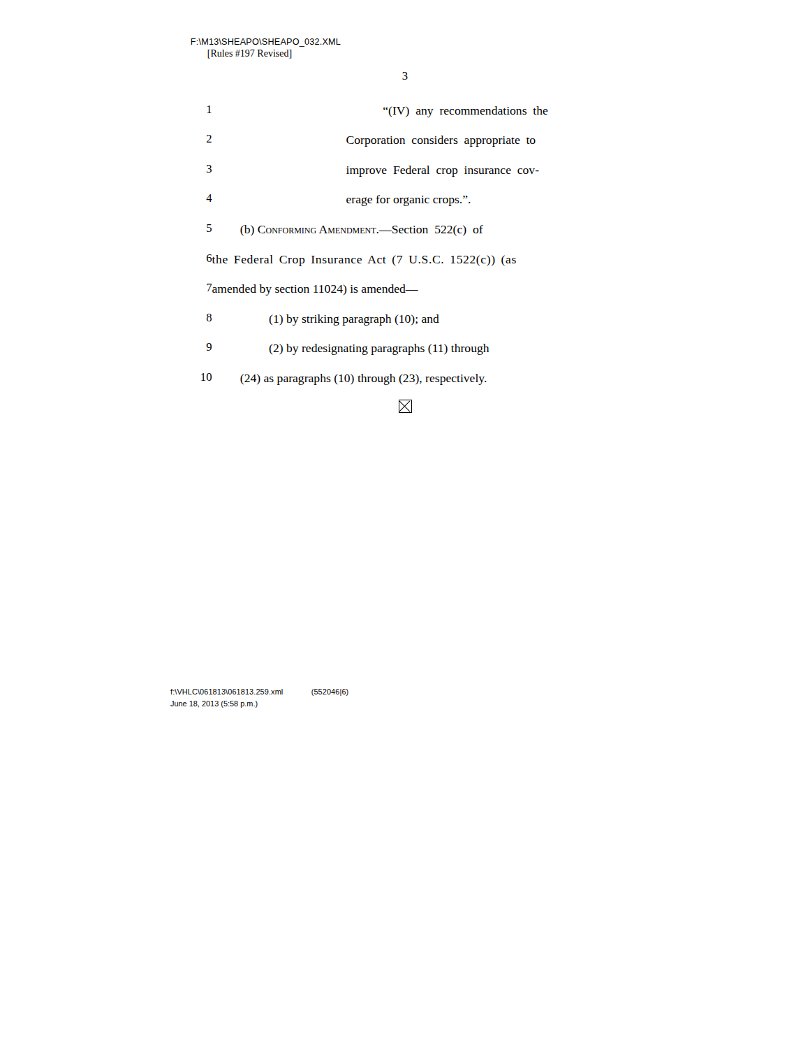F:\M13\SHEAPO\SHEAPO_032.XML
[Rules #197 Revised]
3
| 1 | “(IV) any recommendations the |
| 2 | Corporation considers appropriate to |
| 3 | improve Federal crop insurance cov- |
| 4 | erage for organic crops.”. |
| 5 | (b) Conforming Amendment. —Section 522(c) of |
| 6 | the Federal Crop Insurance Act (7 U.S.C. 1522(c)) (as |
| 7 | amended by section 11024) is amended— |
| 8 | (1) by striking paragraph (10); and |
| 9 | (2) by redesignating paragraphs (11) through |
| 10 | (24) as paragraphs (10) through (23), respectively. |
f:\VHLC\061813\061813.259.xml (552046|6)
June 18, 2013 (5:58 p.m.)